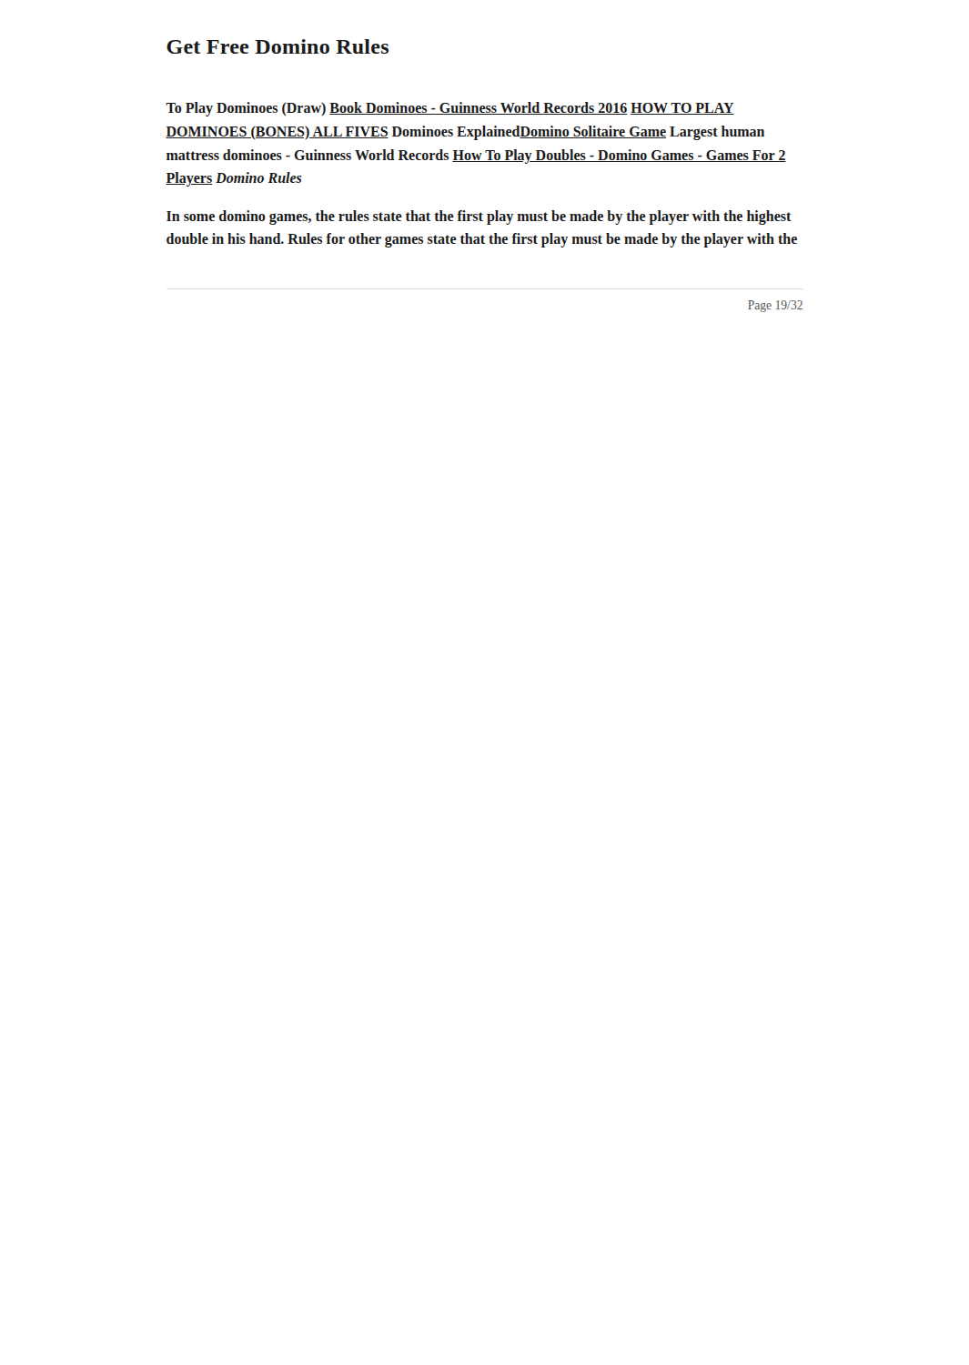Get Free Domino Rules
To Play Dominoes (Draw) Book Dominoes - Guinness World Records 2016 HOW TO PLAY DOMINOES (BONES) ALL FIVES Dominoes ExplainedDomino Solitaire Game Largest human mattress dominoes - Guinness World Records How To Play Doubles - Domino Games - Games For 2 Players Domino Rules
In some domino games, the rules state that the first play must be made by the player with the highest double in his hand. Rules for other games state that the first play must be made by the player with the
Page 19/32